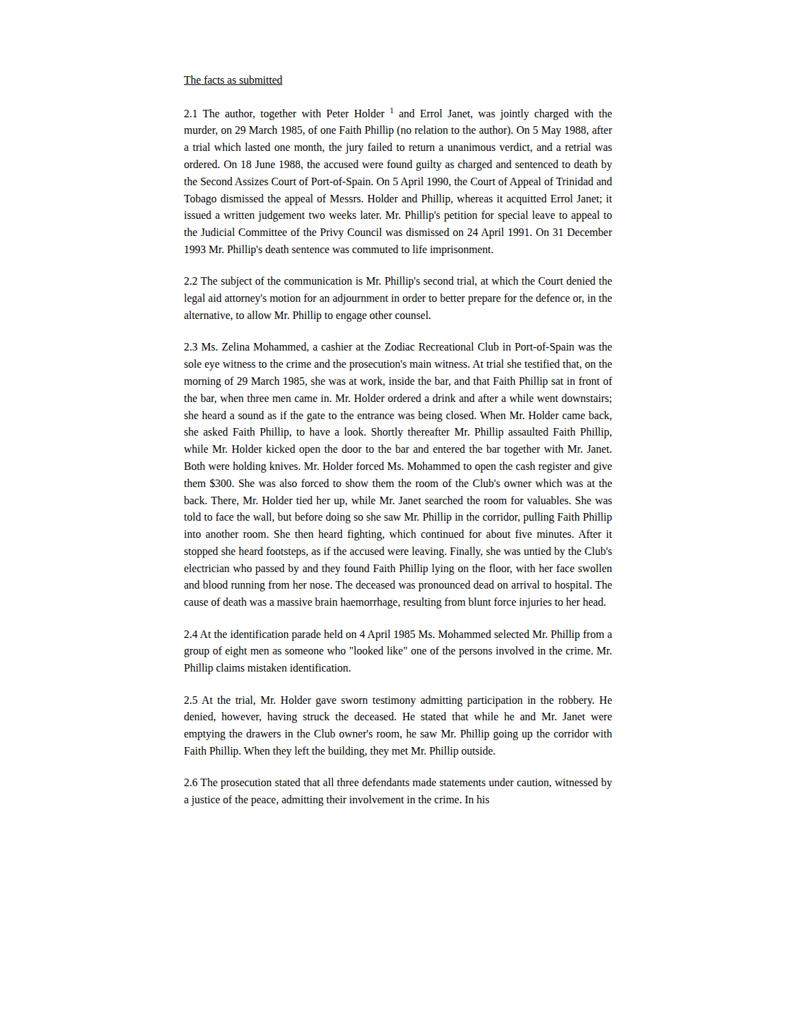The facts as submitted
2.1 The author, together with Peter Holder 1 and Errol Janet, was jointly charged with the murder, on 29 March 1985, of one Faith Phillip (no relation to the author). On 5 May 1988, after a trial which lasted one month, the jury failed to return a unanimous verdict, and a retrial was ordered. On 18 June 1988, the accused were found guilty as charged and sentenced to death by the Second Assizes Court of Port-of-Spain. On 5 April 1990, the Court of Appeal of Trinidad and Tobago dismissed the appeal of Messrs. Holder and Phillip, whereas it acquitted Errol Janet; it issued a written judgement two weeks later. Mr. Phillip's petition for special leave to appeal to the Judicial Committee of the Privy Council was dismissed on 24 April 1991. On 31 December 1993 Mr. Phillip's death sentence was commuted to life imprisonment.
2.2 The subject of the communication is Mr. Phillip's second trial, at which the Court denied the legal aid attorney's motion for an adjournment in order to better prepare for the defence or, in the alternative, to allow Mr. Phillip to engage other counsel.
2.3 Ms. Zelina Mohammed, a cashier at the Zodiac Recreational Club in Port-of-Spain was the sole eye witness to the crime and the prosecution's main witness. At trial she testified that, on the morning of 29 March 1985, she was at work, inside the bar, and that Faith Phillip sat in front of the bar, when three men came in. Mr. Holder ordered a drink and after a while went downstairs; she heard a sound as if the gate to the entrance was being closed. When Mr. Holder came back, she asked Faith Phillip, to have a look. Shortly thereafter Mr. Phillip assaulted Faith Phillip, while Mr. Holder kicked open the door to the bar and entered the bar together with Mr. Janet. Both were holding knives. Mr. Holder forced Ms. Mohammed to open the cash register and give them $300. She was also forced to show them the room of the Club's owner which was at the back. There, Mr. Holder tied her up, while Mr. Janet searched the room for valuables. She was told to face the wall, but before doing so she saw Mr. Phillip in the corridor, pulling Faith Phillip into another room. She then heard fighting, which continued for about five minutes. After it stopped she heard footsteps, as if the accused were leaving. Finally, she was untied by the Club's electrician who passed by and they found Faith Phillip lying on the floor, with her face swollen and blood running from her nose. The deceased was pronounced dead on arrival to hospital. The cause of death was a massive brain haemorrhage, resulting from blunt force injuries to her head.
2.4 At the identification parade held on 4 April 1985 Ms. Mohammed selected Mr. Phillip from a group of eight men as someone who "looked like" one of the persons involved in the crime. Mr. Phillip claims mistaken identification.
2.5 At the trial, Mr. Holder gave sworn testimony admitting participation in the robbery. He denied, however, having struck the deceased. He stated that while he and Mr. Janet were emptying the drawers in the Club owner's room, he saw Mr. Phillip going up the corridor with Faith Phillip. When they left the building, they met Mr. Phillip outside.
2.6 The prosecution stated that all three defendants made statements under caution, witnessed by a justice of the peace, admitting their involvement in the crime. In his